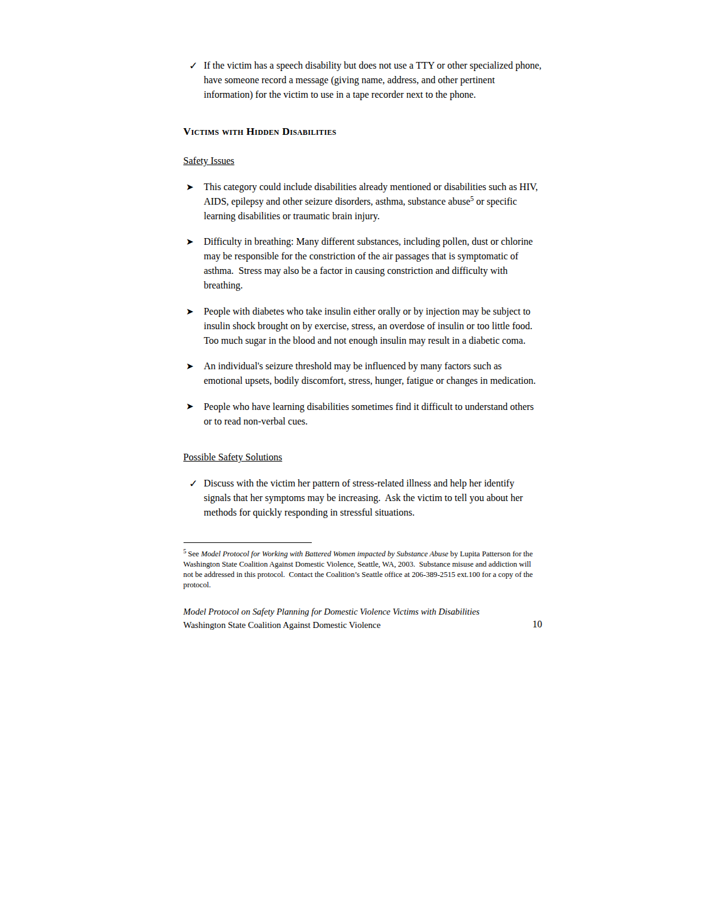If the victim has a speech disability but does not use a TTY or other specialized phone, have someone record a message (giving name, address, and other pertinent information) for the victim to use in a tape recorder next to the phone.
Victims with Hidden Disabilities
Safety Issues
This category could include disabilities already mentioned or disabilities such as HIV, AIDS, epilepsy and other seizure disorders, asthma, substance abuse5 or specific learning disabilities or traumatic brain injury.
Difficulty in breathing: Many different substances, including pollen, dust or chlorine may be responsible for the constriction of the air passages that is symptomatic of asthma. Stress may also be a factor in causing constriction and difficulty with breathing.
People with diabetes who take insulin either orally or by injection may be subject to insulin shock brought on by exercise, stress, an overdose of insulin or too little food. Too much sugar in the blood and not enough insulin may result in a diabetic coma.
An individual's seizure threshold may be influenced by many factors such as emotional upsets, bodily discomfort, stress, hunger, fatigue or changes in medication.
People who have learning disabilities sometimes find it difficult to understand others or to read non-verbal cues.
Possible Safety Solutions
Discuss with the victim her pattern of stress-related illness and help her identify signals that her symptoms may be increasing. Ask the victim to tell you about her methods for quickly responding in stressful situations.
5 See Model Protocol for Working with Battered Women impacted by Substance Abuse by Lupita Patterson for the Washington State Coalition Against Domestic Violence, Seattle, WA, 2003. Substance misuse and addiction will not be addressed in this protocol. Contact the Coalition’s Seattle office at 206-389-2515 ext.100 for a copy of the protocol.
Model Protocol on Safety Planning for Domestic Violence Victims with Disabilities
Washington State Coalition Against Domestic Violence
10